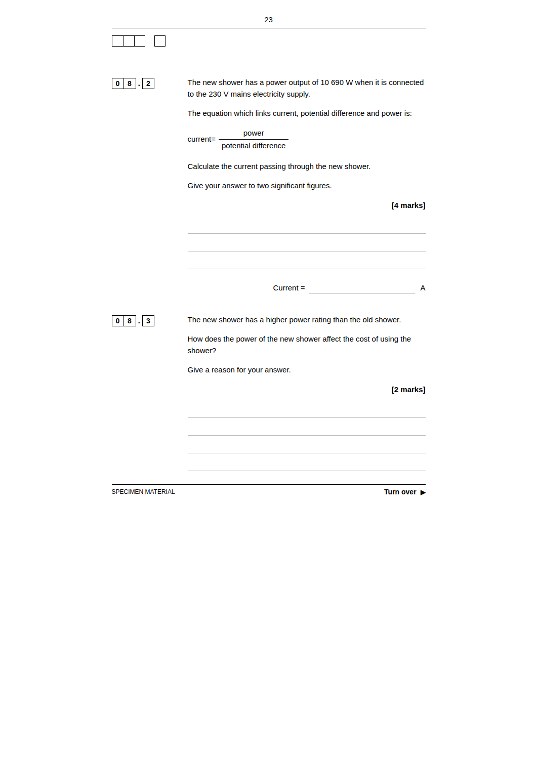23
08 . 2
The new shower has a power output of 10 690 W when it is connected to the 230 V mains electricity supply.
The equation which links current, potential difference and power is:
current= power potential difference
Calculate the current passing through the new shower.
Give your answer to two significant figures.
[4 marks]
Current = A
08 . 3
The new shower has a higher power rating than the old shower.
How does the power of the new shower affect the cost of using the shower?
Give a reason for your answer.
[2 marks]
SPECIMEN MATERIAL Turn over ▶